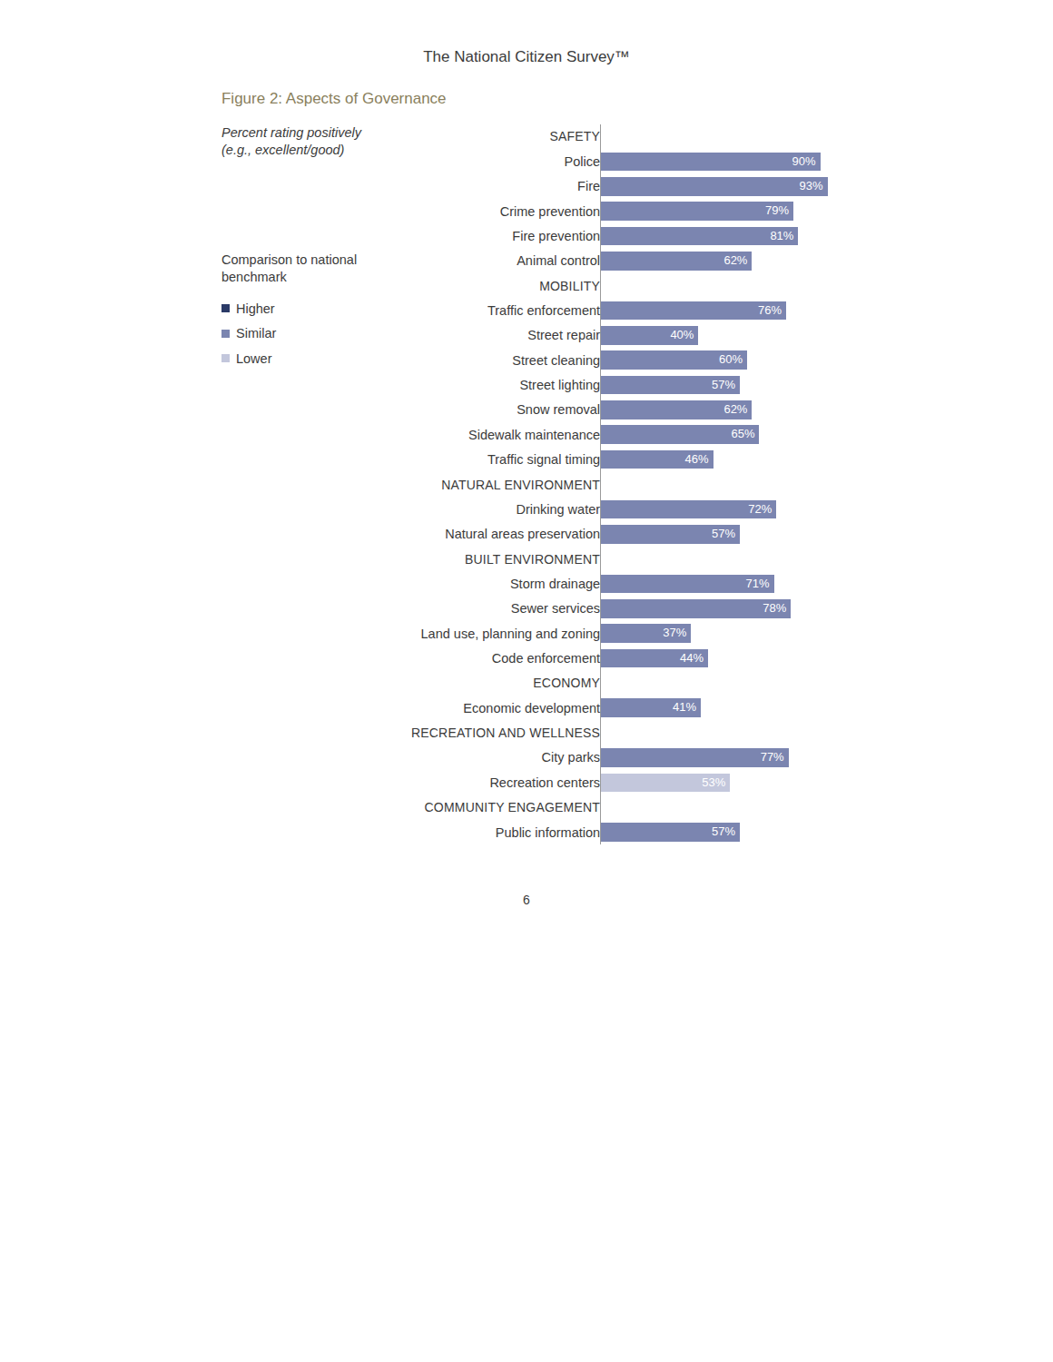The National Citizen Survey™
Figure 2: Aspects of Governance
Percent rating positively
(e.g., excellent/good)
Comparison to national
benchmark
Higher
Similar
Lower
| SAFETY | |
| Police | 90% |
| Fire | 93% |
| Crime prevention | 79% |
| Fire prevention | 81% |
| Animal control | 62% |
| MOBILITY | |
| Traffic enforcement | 76% |
| Street repair | 40% |
| Street cleaning | 60% |
| Street lighting | 57% |
| Snow removal | 62% |
| Sidewalk maintenance | 65% |
| Traffic signal timing | 46% |
| NATURAL ENVIRONMENT | |
| Drinking water | 72% |
| Natural areas preservation | 57% |
| BUILT ENVIRONMENT | |
| Storm drainage | 71% |
| Sewer services | 78% |
| Land use, planning and zoning | 37% |
| Code enforcement | 44% |
| ECONOMY | |
| Economic development | 41% |
| RECREATION AND WELLNESS | |
| City parks | 77% |
| Recreation centers | 53% |
| COMMUNITY ENGAGEMENT | |
| Public information | 57% |
6